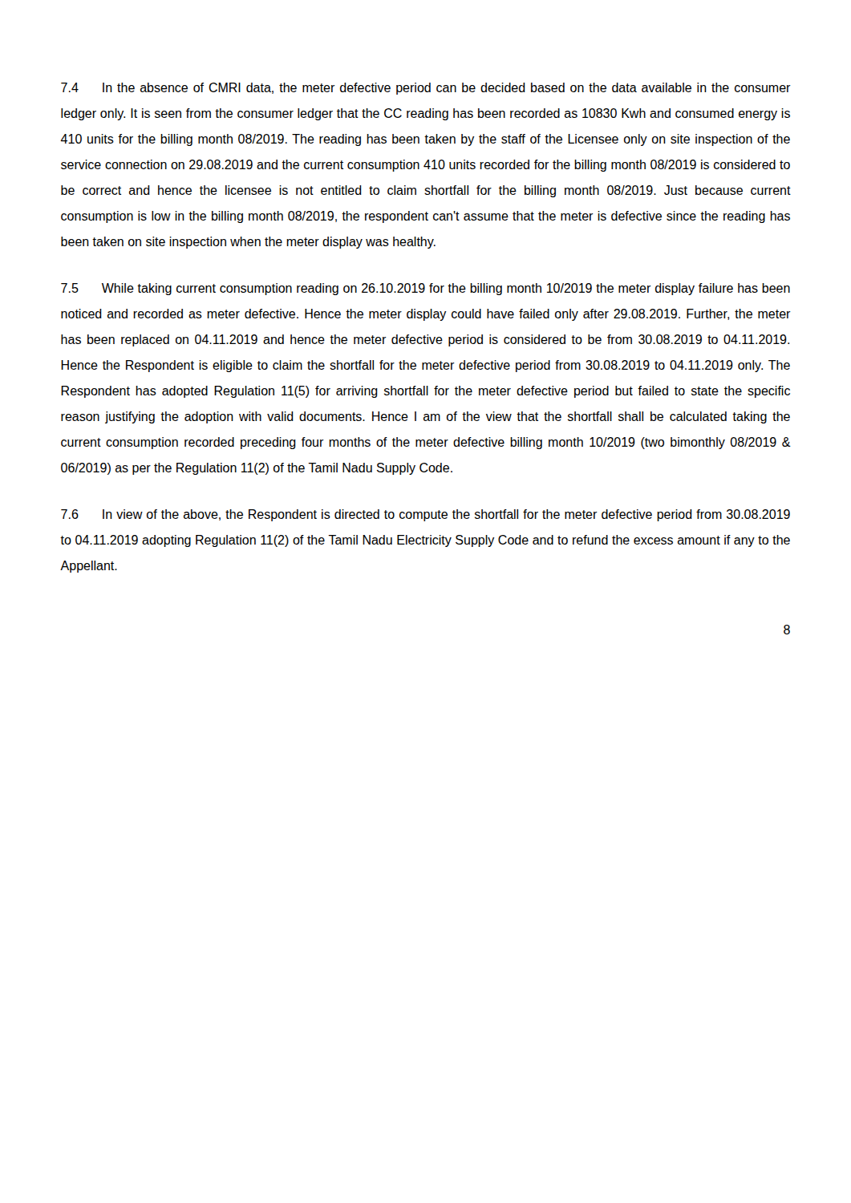7.4 In the absence of CMRI data, the meter defective period can be decided based on the data available in the consumer ledger only. It is seen from the consumer ledger that the CC reading has been recorded as 10830 Kwh and consumed energy is 410 units for the billing month 08/2019. The reading has been taken by the staff of the Licensee only on site inspection of the service connection on 29.08.2019 and the current consumption 410 units recorded for the billing month 08/2019 is considered to be correct and hence the licensee is not entitled to claim shortfall for the billing month 08/2019. Just because current consumption is low in the billing month 08/2019, the respondent can't assume that the meter is defective since the reading has been taken on site inspection when the meter display was healthy.
7.5 While taking current consumption reading on 26.10.2019 for the billing month 10/2019 the meter display failure has been noticed and recorded as meter defective. Hence the meter display could have failed only after 29.08.2019. Further, the meter has been replaced on 04.11.2019 and hence the meter defective period is considered to be from 30.08.2019 to 04.11.2019. Hence the Respondent is eligible to claim the shortfall for the meter defective period from 30.08.2019 to 04.11.2019 only. The Respondent has adopted Regulation 11(5) for arriving shortfall for the meter defective period but failed to state the specific reason justifying the adoption with valid documents. Hence I am of the view that the shortfall shall be calculated taking the current consumption recorded preceding four months of the meter defective billing month 10/2019 (two bimonthly 08/2019 & 06/2019) as per the Regulation 11(2) of the Tamil Nadu Supply Code.
7.6 In view of the above, the Respondent is directed to compute the shortfall for the meter defective period from 30.08.2019 to 04.11.2019 adopting Regulation 11(2) of the Tamil Nadu Electricity Supply Code and to refund the excess amount if any to the Appellant.
8